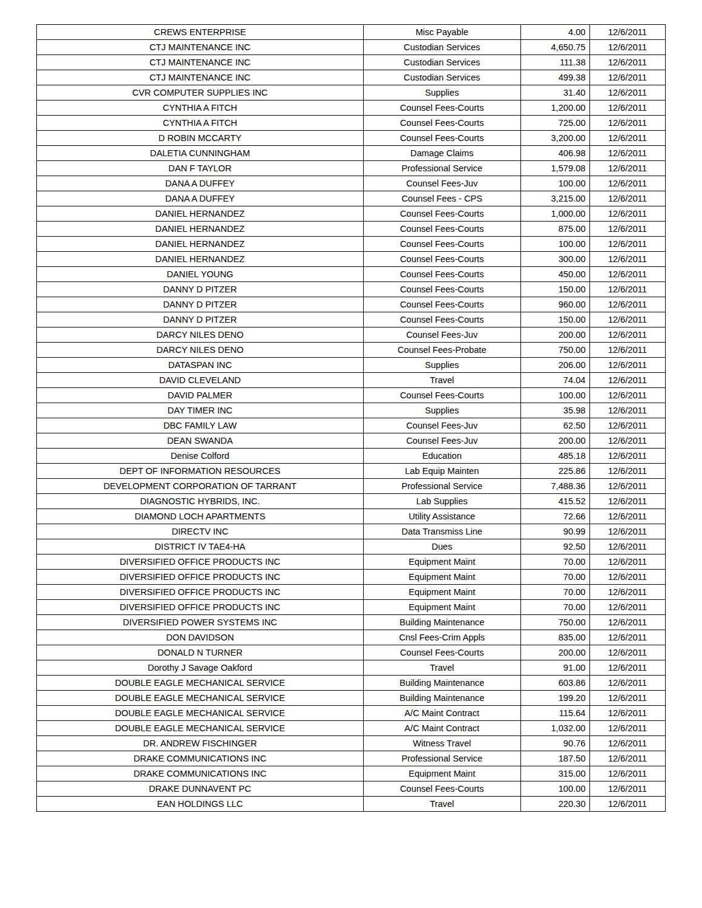| CREWS ENTERPRISE | Misc Payable | 4.00 | 12/6/2011 |
| CTJ MAINTENANCE INC | Custodian Services | 4,650.75 | 12/6/2011 |
| CTJ MAINTENANCE INC | Custodian Services | 111.38 | 12/6/2011 |
| CTJ MAINTENANCE INC | Custodian Services | 499.38 | 12/6/2011 |
| CVR COMPUTER SUPPLIES INC | Supplies | 31.40 | 12/6/2011 |
| CYNTHIA A FITCH | Counsel Fees-Courts | 1,200.00 | 12/6/2011 |
| CYNTHIA A FITCH | Counsel Fees-Courts | 725.00 | 12/6/2011 |
| D ROBIN MCCARTY | Counsel Fees-Courts | 3,200.00 | 12/6/2011 |
| DALETIA CUNNINGHAM | Damage Claims | 406.98 | 12/6/2011 |
| DAN F TAYLOR | Professional Service | 1,579.08 | 12/6/2011 |
| DANA A DUFFEY | Counsel Fees-Juv | 100.00 | 12/6/2011 |
| DANA A DUFFEY | Counsel Fees - CPS | 3,215.00 | 12/6/2011 |
| DANIEL HERNANDEZ | Counsel Fees-Courts | 1,000.00 | 12/6/2011 |
| DANIEL HERNANDEZ | Counsel Fees-Courts | 875.00 | 12/6/2011 |
| DANIEL HERNANDEZ | Counsel Fees-Courts | 100.00 | 12/6/2011 |
| DANIEL HERNANDEZ | Counsel Fees-Courts | 300.00 | 12/6/2011 |
| DANIEL YOUNG | Counsel Fees-Courts | 450.00 | 12/6/2011 |
| DANNY D PITZER | Counsel Fees-Courts | 150.00 | 12/6/2011 |
| DANNY D PITZER | Counsel Fees-Courts | 960.00 | 12/6/2011 |
| DANNY D PITZER | Counsel Fees-Courts | 150.00 | 12/6/2011 |
| DARCY NILES DENO | Counsel Fees-Juv | 200.00 | 12/6/2011 |
| DARCY NILES DENO | Counsel Fees-Probate | 750.00 | 12/6/2011 |
| DATASPAN INC | Supplies | 206.00 | 12/6/2011 |
| DAVID CLEVELAND | Travel | 74.04 | 12/6/2011 |
| DAVID PALMER | Counsel Fees-Courts | 100.00 | 12/6/2011 |
| DAY TIMER INC | Supplies | 35.98 | 12/6/2011 |
| DBC FAMILY LAW | Counsel Fees-Juv | 62.50 | 12/6/2011 |
| DEAN SWANDA | Counsel Fees-Juv | 200.00 | 12/6/2011 |
| Denise Colford | Education | 485.18 | 12/6/2011 |
| DEPT OF INFORMATION RESOURCES | Lab Equip Mainten | 225.86 | 12/6/2011 |
| DEVELOPMENT CORPORATION OF TARRANT | Professional Service | 7,488.36 | 12/6/2011 |
| DIAGNOSTIC HYBRIDS, INC. | Lab Supplies | 415.52 | 12/6/2011 |
| DIAMOND LOCH APARTMENTS | Utility Assistance | 72.66 | 12/6/2011 |
| DIRECTV INC | Data Transmiss Line | 90.99 | 12/6/2011 |
| DISTRICT IV TAE4-HA | Dues | 92.50 | 12/6/2011 |
| DIVERSIFIED OFFICE PRODUCTS INC | Equipment Maint | 70.00 | 12/6/2011 |
| DIVERSIFIED OFFICE PRODUCTS INC | Equipment Maint | 70.00 | 12/6/2011 |
| DIVERSIFIED OFFICE PRODUCTS INC | Equipment Maint | 70.00 | 12/6/2011 |
| DIVERSIFIED OFFICE PRODUCTS INC | Equipment Maint | 70.00 | 12/6/2011 |
| DIVERSIFIED POWER SYSTEMS INC | Building Maintenance | 750.00 | 12/6/2011 |
| DON DAVIDSON | Cnsl Fees-Crim Appls | 835.00 | 12/6/2011 |
| DONALD N TURNER | Counsel Fees-Courts | 200.00 | 12/6/2011 |
| Dorothy J Savage Oakford | Travel | 91.00 | 12/6/2011 |
| DOUBLE EAGLE MECHANICAL SERVICE | Building Maintenance | 603.86 | 12/6/2011 |
| DOUBLE EAGLE MECHANICAL SERVICE | Building Maintenance | 199.20 | 12/6/2011 |
| DOUBLE EAGLE MECHANICAL SERVICE | A/C Maint Contract | 115.64 | 12/6/2011 |
| DOUBLE EAGLE MECHANICAL SERVICE | A/C Maint Contract | 1,032.00 | 12/6/2011 |
| DR. ANDREW FISCHINGER | Witness Travel | 90.76 | 12/6/2011 |
| DRAKE COMMUNICATIONS INC | Professional Service | 187.50 | 12/6/2011 |
| DRAKE COMMUNICATIONS INC | Equipment Maint | 315.00 | 12/6/2011 |
| DRAKE DUNNAVENT PC | Counsel Fees-Courts | 100.00 | 12/6/2011 |
| EAN HOLDINGS LLC | Travel | 220.30 | 12/6/2011 |